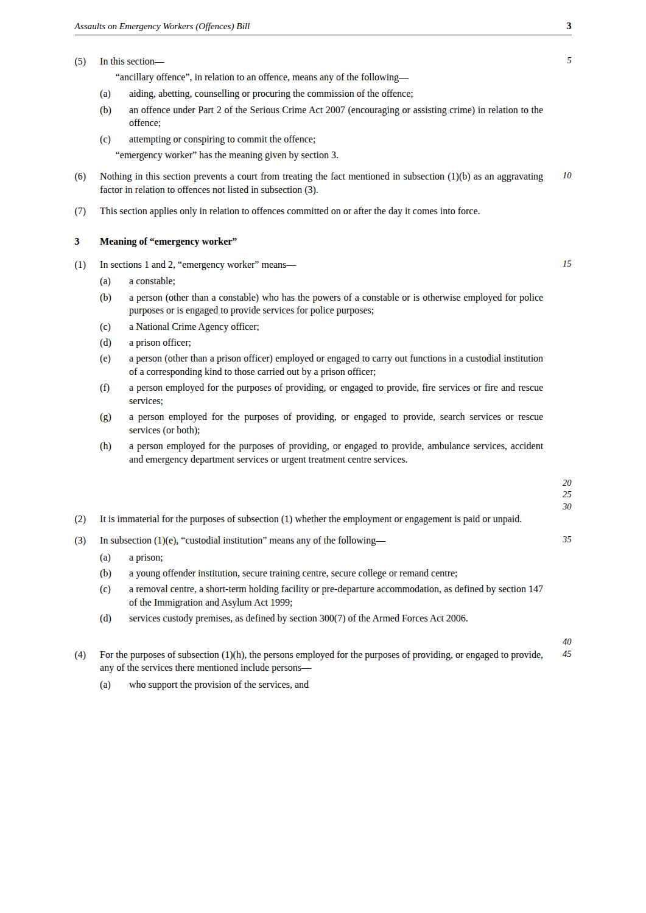Assaults on Emergency Workers (Offences) Bill 3
(5)
In this section—
“ancillary offence”, in relation to an offence, means any of the following—
(a) aiding, abetting, counselling or procuring the commission of the offence;
(b) an offence under Part 2 of the Serious Crime Act 2007 (encouraging or assisting crime) in relation to the offence;
(c) attempting or conspiring to commit the offence;
“emergency worker” has the meaning given by section 3.
5
(6)
Nothing in this section prevents a court from treating the fact mentioned in subsection (1)(b) as an aggravating factor in relation to offences not listed in subsection (3).
10
(7)
This section applies only in relation to offences committed on or after the day it comes into force.
3
Meaning of “emergency worker”
(1)
In sections 1 and 2, “emergency worker” means—
(a) a constable;
(b) a person (other than a constable) who has the powers of a constable or is otherwise employed for police purposes or is engaged to provide services for police purposes;
(c) a National Crime Agency officer;
(d) a prison officer;
(e) a person (other than a prison officer) employed or engaged to carry out functions in a custodial institution of a corresponding kind to those carried out by a prison officer;
(f) a person employed for the purposes of providing, or engaged to provide, fire services or fire and rescue services;
(g) a person employed for the purposes of providing, or engaged to provide, search services or rescue services (or both);
(h) a person employed for the purposes of providing, or engaged to provide, ambulance services, accident and emergency department services or urgent treatment centre services.
15
20
25
30
(2)
It is immaterial for the purposes of subsection (1) whether the employment or engagement is paid or unpaid.
(3)
In subsection (1)(e), “custodial institution” means any of the following—
(a) a prison;
(b) a young offender institution, secure training centre, secure college or remand centre;
(c) a removal centre, a short-term holding facility or pre-departure accommodation, as defined by section 147 of the Immigration and Asylum Act 1999;
(d) services custody premises, as defined by section 300(7) of the Armed Forces Act 2006.
35
40
(4)
For the purposes of subsection (1)(h), the persons employed for the purposes of providing, or engaged to provide, any of the services there mentioned include persons—
(a) who support the provision of the services, and
45